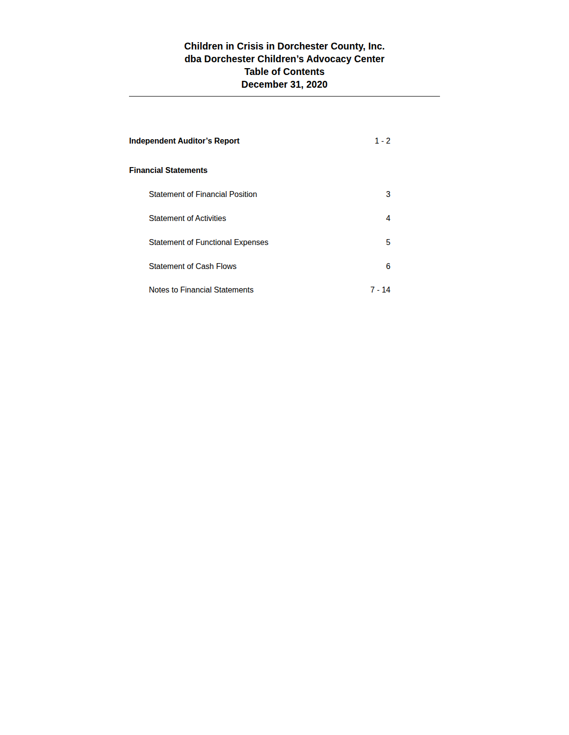Children in Crisis in Dorchester County, Inc. dba Dorchester Children’s Advocacy Center Table of Contents December 31, 2020
| Independent Auditor’s Report | 1 - 2 |
| Financial Statements | |
| Statement of Financial Position | 3 |
| Statement of Activities | 4 |
| Statement of Functional Expenses | 5 |
| Statement of Cash Flows | 6 |
| Notes to Financial Statements | 7 - 14 |